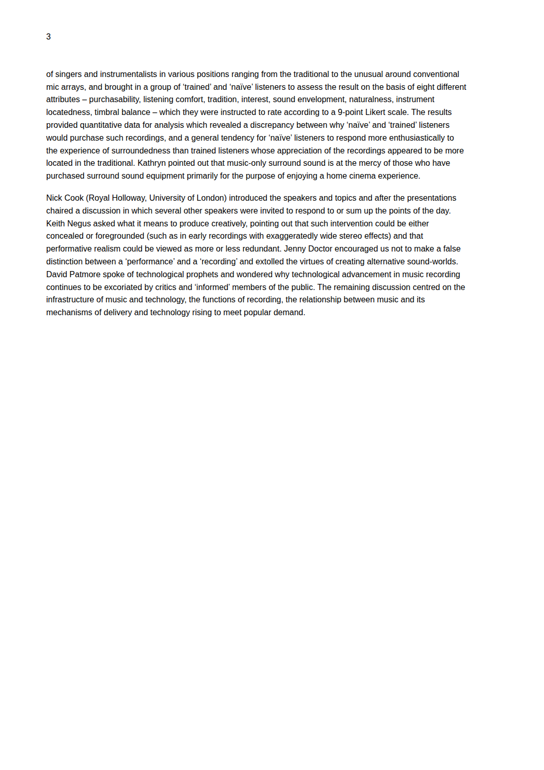3
of singers and instrumentalists in various positions ranging from the traditional to the unusual around conventional mic arrays, and brought in a group of ‘trained’ and ‘naïve’ listeners to assess the result on the basis of eight different attributes – purchasability, listening comfort, tradition, interest, sound envelopment, naturalness, instrument locatedness, timbral balance – which they were instructed to rate according to a 9-point Likert scale. The results provided quantitative data for analysis which revealed a discrepancy between why ‘naïve’ and ‘trained’ listeners would purchase such recordings, and a general tendency for ‘naïve’ listeners to respond more enthusiastically to the experience of surroundedness than trained listeners whose appreciation of the recordings appeared to be more located in the traditional. Kathryn pointed out that music-only surround sound is at the mercy of those who have purchased surround sound equipment primarily for the purpose of enjoying a home cinema experience.
Nick Cook (Royal Holloway, University of London) introduced the speakers and topics and after the presentations chaired a discussion in which several other speakers were invited to respond to or sum up the points of the day. Keith Negus asked what it means to produce creatively, pointing out that such intervention could be either concealed or foregrounded (such as in early recordings with exaggeratedly wide stereo effects) and that performative realism could be viewed as more or less redundant. Jenny Doctor encouraged us not to make a false distinction between a ‘performance’ and a ‘recording’ and extolled the virtues of creating alternative sound-worlds. David Patmore spoke of technological prophets and wondered why technological advancement in music recording continues to be excoriated by critics and ‘informed’ members of the public. The remaining discussion centred on the infrastructure of music and technology, the functions of recording, the relationship between music and its mechanisms of delivery and technology rising to meet popular demand.